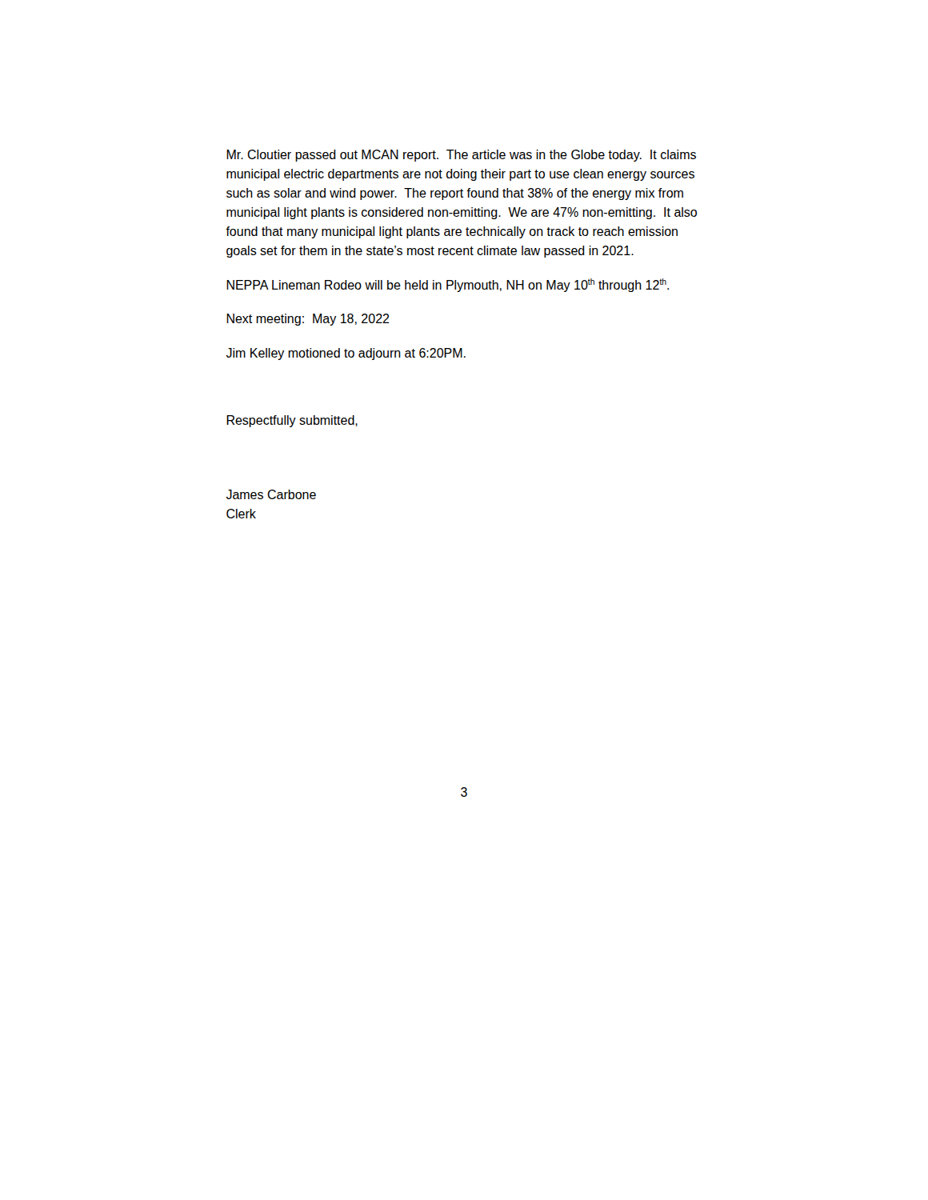Mr. Cloutier passed out MCAN report. The article was in the Globe today. It claims municipal electric departments are not doing their part to use clean energy sources such as solar and wind power. The report found that 38% of the energy mix from municipal light plants is considered non-emitting. We are 47% non-emitting. It also found that many municipal light plants are technically on track to reach emission goals set for them in the state’s most recent climate law passed in 2021.
NEPPA Lineman Rodeo will be held in Plymouth, NH on May 10th through 12th.
Next meeting: May 18, 2022
Jim Kelley motioned to adjourn at 6:20PM.
Respectfully submitted,
James Carbone
Clerk
3